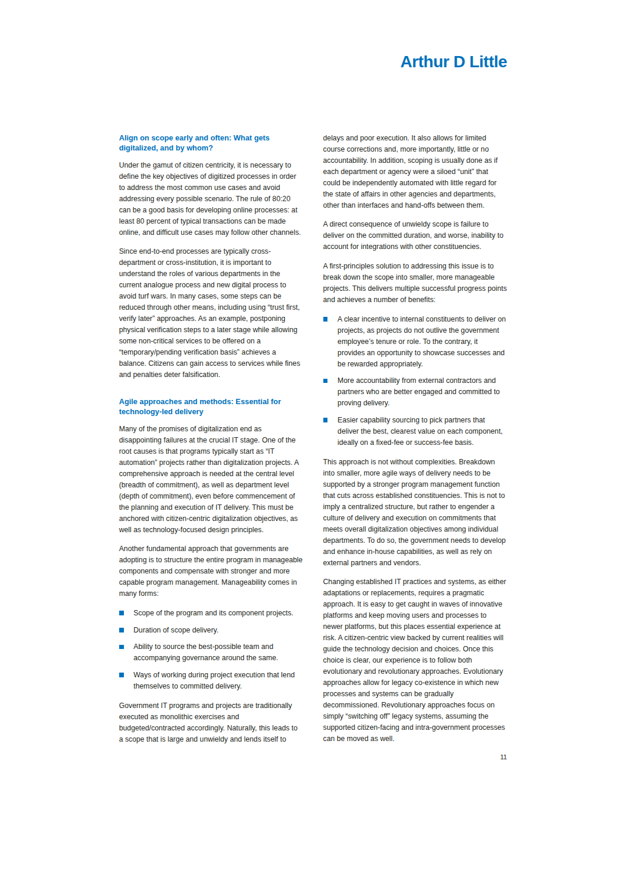Arthur D Little
Align on scope early and often: What gets digitalized, and by whom?
Under the gamut of citizen centricity, it is necessary to define the key objectives of digitized processes in order to address the most common use cases and avoid addressing every possible scenario. The rule of 80:20 can be a good basis for developing online processes: at least 80 percent of typical transactions can be made online, and difficult use cases may follow other channels.
Since end-to-end processes are typically cross-department or cross-institution, it is important to understand the roles of various departments in the current analogue process and new digital process to avoid turf wars. In many cases, some steps can be reduced through other means, including using “trust first, verify later” approaches. As an example, postponing physical verification steps to a later stage while allowing some non-critical services to be offered on a “temporary/pending verification basis” achieves a balance. Citizens can gain access to services while fines and penalties deter falsification.
Agile approaches and methods: Essential for technology-led delivery
Many of the promises of digitalization end as disappointing failures at the crucial IT stage. One of the root causes is that programs typically start as “IT automation” projects rather than digitalization projects. A comprehensive approach is needed at the central level (breadth of commitment), as well as department level (depth of commitment), even before commencement of the planning and execution of IT delivery. This must be anchored with citizen-centric digitalization objectives, as well as technology-focused design principles.
Another fundamental approach that governments are adopting is to structure the entire program in manageable components and compensate with stronger and more capable program management. Manageability comes in many forms:
Scope of the program and its component projects.
Duration of scope delivery.
Ability to source the best-possible team and accompanying governance around the same.
Ways of working during project execution that lend themselves to committed delivery.
Government IT programs and projects are traditionally executed as monolithic exercises and budgeted/contracted accordingly. Naturally, this leads to a scope that is large and unwieldy and lends itself to delays and poor execution. It also allows for limited course corrections and, more importantly, little or no accountability. In addition, scoping is usually done as if each department or agency were a siloed “unit” that could be independently automated with little regard for the state of affairs in other agencies and departments, other than interfaces and hand-offs between them.
A direct consequence of unwieldy scope is failure to deliver on the committed duration, and worse, inability to account for integrations with other constituencies.
A first-principles solution to addressing this issue is to break down the scope into smaller, more manageable projects. This delivers multiple successful progress points and achieves a number of benefits:
A clear incentive to internal constituents to deliver on projects, as projects do not outlive the government employee’s tenure or role. To the contrary, it provides an opportunity to showcase successes and be rewarded appropriately.
More accountability from external contractors and partners who are better engaged and committed to proving delivery.
Easier capability sourcing to pick partners that deliver the best, clearest value on each component, ideally on a fixed-fee or success-fee basis.
This approach is not without complexities. Breakdown into smaller, more agile ways of delivery needs to be supported by a stronger program management function that cuts across established constituencies. This is not to imply a centralized structure, but rather to engender a culture of delivery and execution on commitments that meets overall digitalization objectives among individual departments. To do so, the government needs to develop and enhance in-house capabilities, as well as rely on external partners and vendors.
Changing established IT practices and systems, as either adaptations or replacements, requires a pragmatic approach. It is easy to get caught in waves of innovative platforms and keep moving users and processes to newer platforms, but this places essential experience at risk. A citizen-centric view backed by current realities will guide the technology decision and choices. Once this choice is clear, our experience is to follow both evolutionary and revolutionary approaches. Evolutionary approaches allow for legacy co-existence in which new processes and systems can be gradually decommissioned. Revolutionary approaches focus on simply “switching off” legacy systems, assuming the supported citizen-facing and intra-government processes can be moved as well.
11